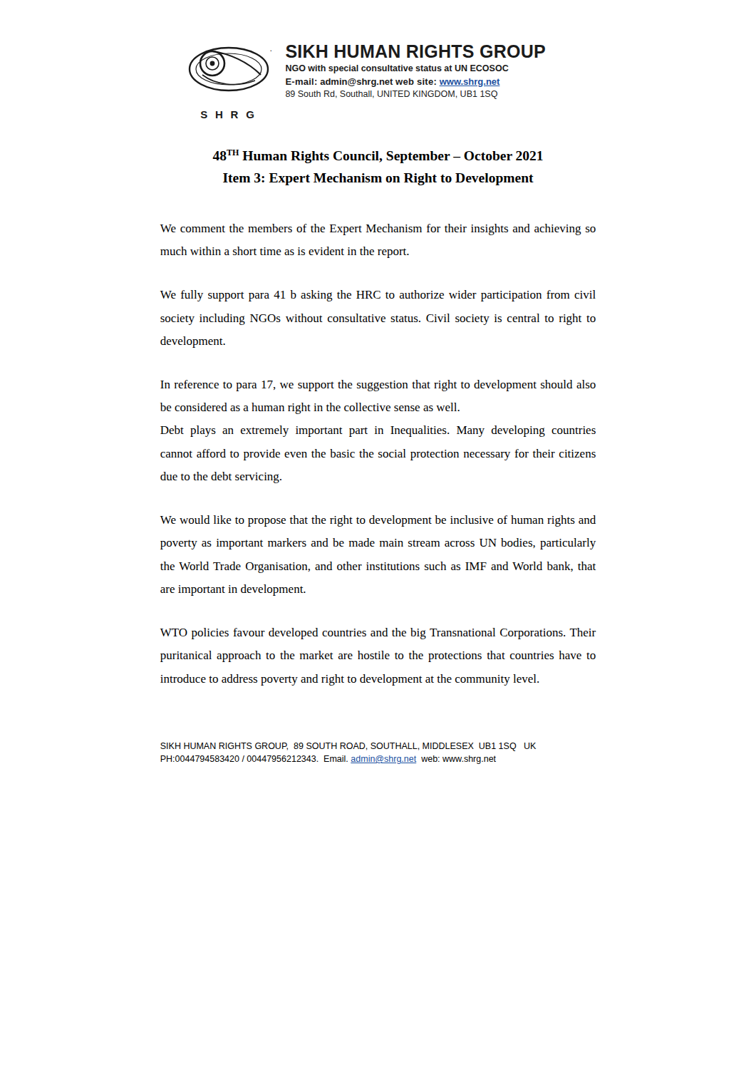·
S H R G
SIKH HUMAN RIGHTS GROUP
NGO with special consultative status at UN ECOSOC
E-mail: admin@shrg.net web site: www.shrg.net
89 South Rd, Southall, UNITED KINGDOM, UB1 1SQ
48TH Human Rights Council, September – October 2021
Item 3: Expert Mechanism on Right to Development
We comment the members of the Expert Mechanism for their insights and achieving so much within a short time as is evident in the report.
We fully support para 41 b asking the HRC to authorize wider participation from civil society including NGOs without consultative status. Civil society is central to right to development.
In reference to para 17, we support the suggestion that right to development should also be considered as a human right in the collective sense as well.
Debt plays an extremely important part in Inequalities. Many developing countries cannot afford to provide even the basic the social protection necessary for their citizens due to the debt servicing.
We would like to propose that the right to development be inclusive of human rights and poverty as important markers and be made main stream across UN bodies, particularly the World Trade Organisation, and other institutions such as IMF and World bank, that are important in development.
WTO policies favour developed countries and the big Transnational Corporations. Their puritanical approach to the market are hostile to the protections that countries have to introduce to address poverty and right to development at the community level.
SIKH HUMAN RIGHTS GROUP, 89 SOUTH ROAD, SOUTHALL, MIDDLESEX UB1 1SQ UK
PH:0044794583420 / 00447956212343. Email. admin@shrg.net web: www.shrg.net